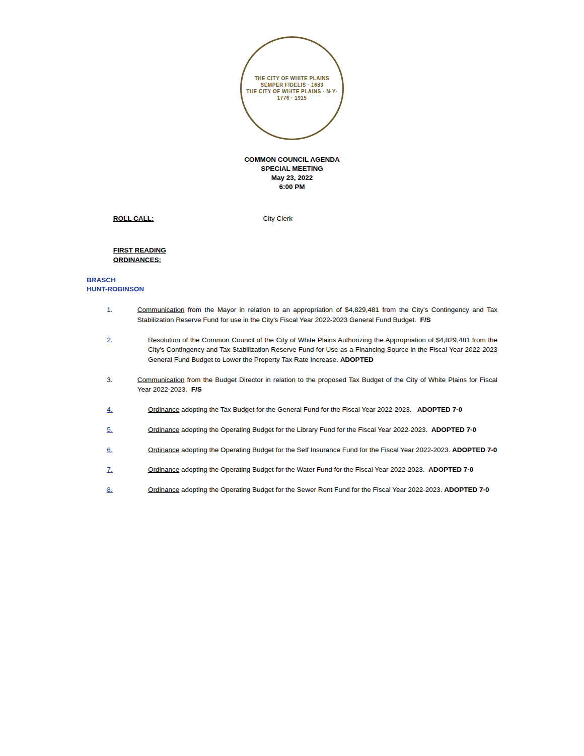THE CITY OF WHITE PLAINS
SEMPER FIDELIS · 1683
THE CITY OF WHITE PLAINS · N·Y·
1776 · 1915
COMMON COUNCIL AGENDA
SPECIAL MEETING
May 23, 2022
6:00 PM
ROLL CALL: City Clerk
FIRST READING
ORDINANCES:
BRASCH
HUNT-ROBINSON
1.
Communication from the Mayor in relation to an appropriation of $4,829,481 from the City's Contingency and Tax Stabilization Reserve Fund for use in the City's Fiscal Year 2022-2023 General Fund Budget. F/S
2.
Resolution of the Common Council of the City of White Plains Authorizing the Appropriation of $4,829,481 from the City's Contingency and Tax Stabilization Reserve Fund for Use as a Financing Source in the Fiscal Year 2022-2023 General Fund Budget to Lower the Property Tax Rate Increase. ADOPTED
3.
Communication from the Budget Director in relation to the proposed Tax Budget of the City of White Plains for Fiscal Year 2022-2023. F/S
4.
Ordinance adopting the Tax Budget for the General Fund for the Fiscal Year 2022-2023. ADOPTED 7-0
5.
Ordinance adopting the Operating Budget for the Library Fund for the Fiscal Year 2022-2023. ADOPTED 7-0
6.
Ordinance adopting the Operating Budget for the Self Insurance Fund for the Fiscal Year 2022-2023. ADOPTED 7-0
7.
Ordinance adopting the Operating Budget for the Water Fund for the Fiscal Year 2022-2023. ADOPTED 7-0
8.
Ordinance adopting the Operating Budget for the Sewer Rent Fund for the Fiscal Year 2022-2023. ADOPTED 7-0